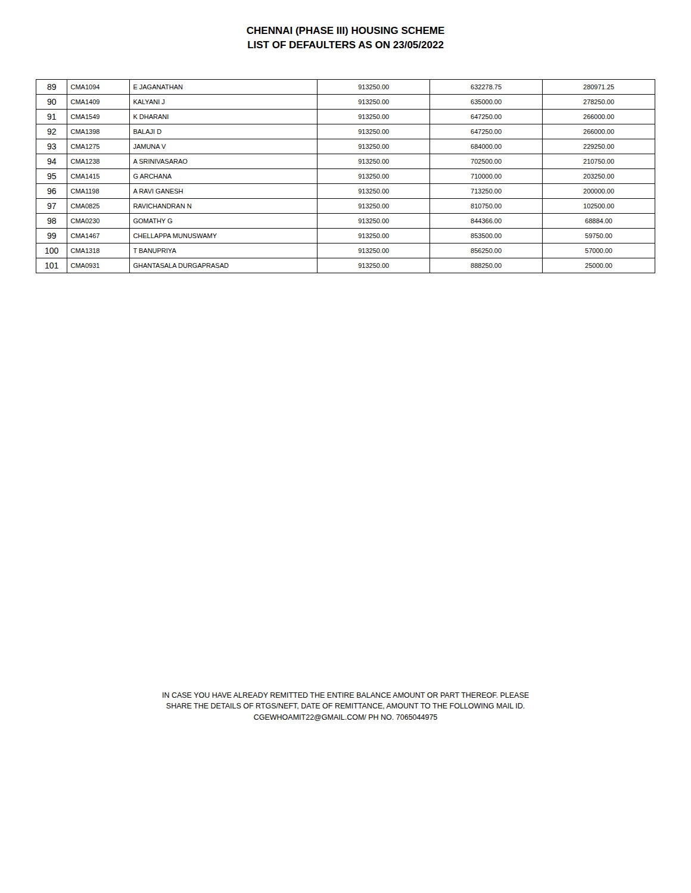CHENNAI (PHASE III) HOUSING SCHEME
LIST OF DEFAULTERS AS ON 23/05/2022
| 89 | CMA1094 | E JAGANATHAN | 913250.00 | 632278.75 | 280971.25 |
| 90 | CMA1409 | KALYANI J | 913250.00 | 635000.00 | 278250.00 |
| 91 | CMA1549 | K DHARANI | 913250.00 | 647250.00 | 266000.00 |
| 92 | CMA1398 | BALAJI D | 913250.00 | 647250.00 | 266000.00 |
| 93 | CMA1275 | JAMUNA V | 913250.00 | 684000.00 | 229250.00 |
| 94 | CMA1238 | A SRINIVASARAO | 913250.00 | 702500.00 | 210750.00 |
| 95 | CMA1415 | G ARCHANA | 913250.00 | 710000.00 | 203250.00 |
| 96 | CMA1198 | A RAVI GANESH | 913250.00 | 713250.00 | 200000.00 |
| 97 | CMA0825 | RAVICHANDRAN N | 913250.00 | 810750.00 | 102500.00 |
| 98 | CMA0230 | GOMATHY G | 913250.00 | 844366.00 | 68884.00 |
| 99 | CMA1467 | CHELLAPPA MUNUSWAMY | 913250.00 | 853500.00 | 59750.00 |
| 100 | CMA1318 | T BANUPRIYA | 913250.00 | 856250.00 | 57000.00 |
| 101 | CMA0931 | GHANTASALA DURGAPRASAD | 913250.00 | 888250.00 | 25000.00 |
IN CASE YOU HAVE ALREADY REMITTED THE ENTIRE BALANCE AMOUNT OR PART THEREOF. PLEASE
SHARE THE DETAILS OF RTGS/NEFT, DATE OF REMITTANCE, AMOUNT TO THE FOLLOWING MAIL ID.
CGEWHOAMIT22@GMAIL.COM/ PH NO. 7065044975